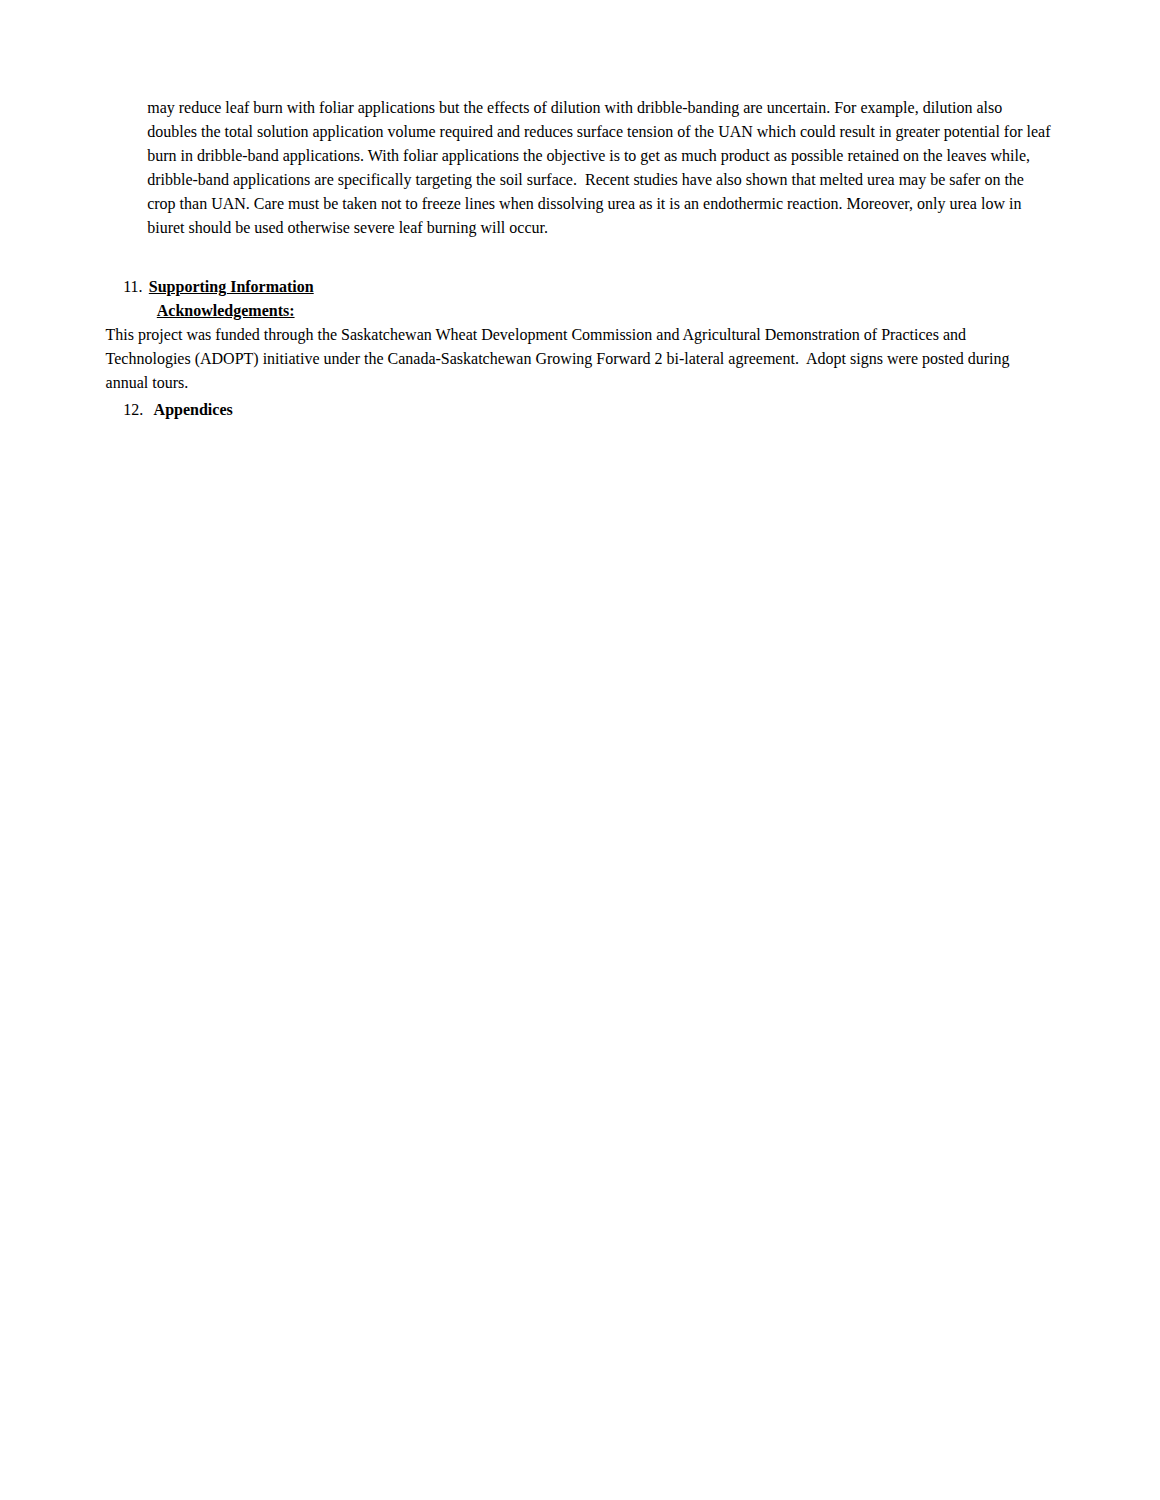may reduce leaf burn with foliar applications but the effects of dilution with dribble-banding are uncertain. For example, dilution also doubles the total solution application volume required and reduces surface tension of the UAN which could result in greater potential for leaf burn in dribble-band applications. With foliar applications the objective is to get as much product as possible retained on the leaves while, dribble-band applications are specifically targeting the soil surface. Recent studies have also shown that melted urea may be safer on the crop than UAN. Care must be taken not to freeze lines when dissolving urea as it is an endothermic reaction. Moreover, only urea low in biuret should be used otherwise severe leaf burning will occur.
11. Supporting Information
Acknowledgements:
This project was funded through the Saskatchewan Wheat Development Commission and Agricultural Demonstration of Practices and Technologies (ADOPT) initiative under the Canada-Saskatchewan Growing Forward 2 bi-lateral agreement. Adopt signs were posted during annual tours.
12. Appendices